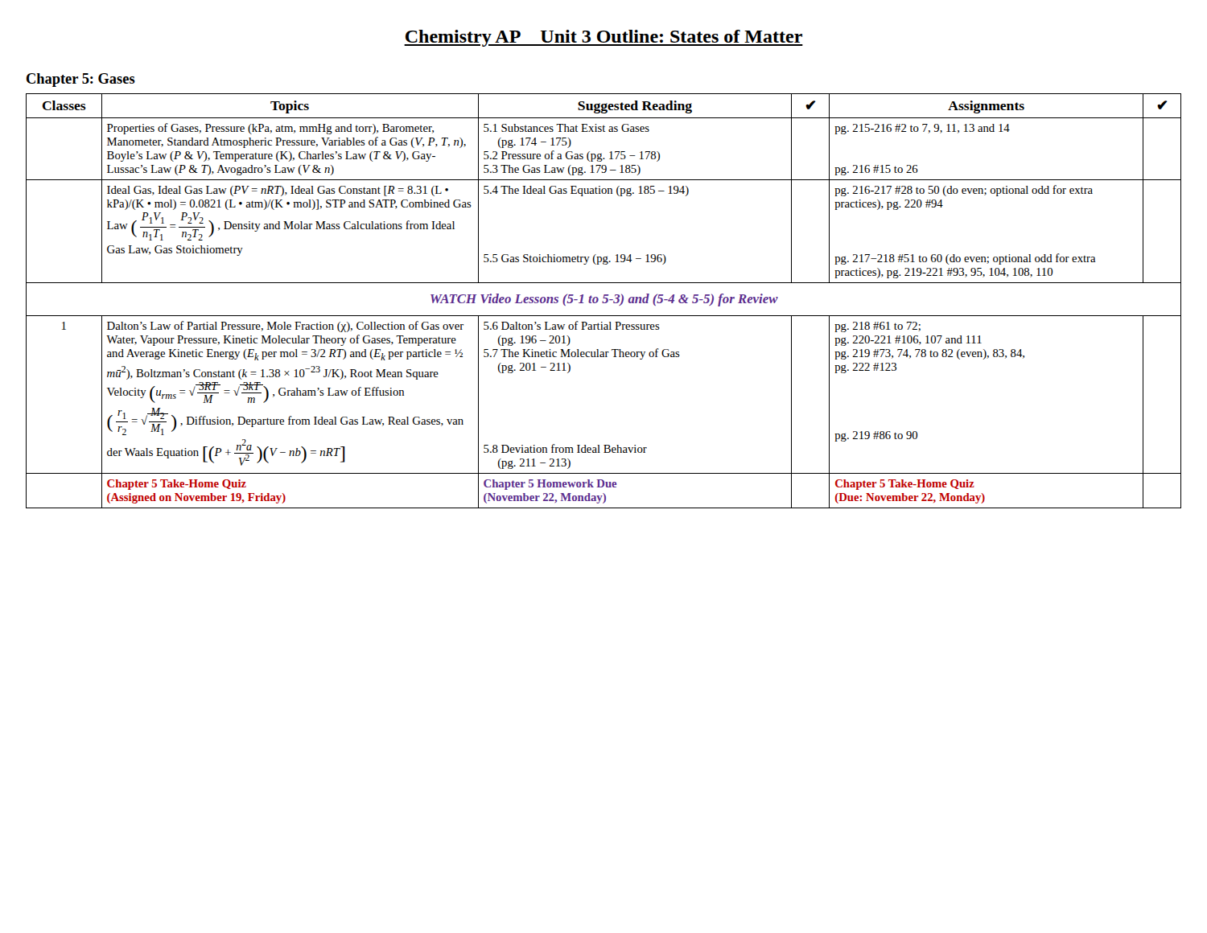Chemistry AP Unit 3 Outline: States of Matter
Chapter 5: Gases
| Classes | Topics | Suggested Reading | ✔ | Assignments | ✔ |
| --- | --- | --- | --- | --- | --- |
| | Properties of Gases, Pressure (kPa, atm, mmHg and torr), Barometer, Manometer, Standard Atmospheric Pressure, Variables of a Gas ( V , P , T , n ), Boyle’s Law ( P & V ), Temperature (K), Charles’s Law ( T & V ), Gay-Lussac’s Law ( P & T ), Avogadro’s Law ( V & n ) | 5.1 Substances That Exist as Gases (pg. 174 − 175) 5.2 Pressure of a Gas (pg. 175 − 178) 5.3 The Gas Law (pg. 179 – 185) | | pg. 215-216 #2 to 7, 9, 11, 13 and 14 pg. 216 #15 to 26 | |
| | Ideal Gas, Ideal Gas Law ( PV = nRT ), Ideal Gas Constant [ R = 8.31 (L • kPa)/(K • mol) = 0.0821 (L • atm)/(K • mol)], STP and SATP, Combined Gas Law ( P 1 V 1 n 1 T 1 = P 2 V 2 n 2 T 2 ) , Density and Molar Mass Calculations from Ideal Gas Law, Gas Stoichiometry | 5.4 The Ideal Gas Equation (pg. 185 – 194) 5.5 Gas Stoichiometry (pg. 194 − 196) | | pg. 216-217 #28 to 50 (do even; optional odd for extra practices), pg. 220 #94 pg. 217−218 #51 to 60 (do even; optional odd for extra practices), pg. 219-221 #93, 95, 104, 108, 110 | |
| WATCH Video Lessons (5-1 to 5-3) and (5-4 & 5-5) for Review |
| 1 | Dalton’s Law of Partial Pressure, Mole Fraction (χ), Collection of Gas over Water, Vapour Pressure, Kinetic Molecular Theory of Gases, Temperature and Average Kinetic Energy ( E k per mol = 3/2 RT ) and ( E k per particle = ½ mū 2 ), Boltzman’s Constant ( k = 1.38 × 10 −23 J/K), Root Mean Square Velocity ( u rms = √ 3 RT M = √ 3 kT m ) , Graham’s Law of Effusion ( r 1 r 2 = √ M 2 M 1 ) , Diffusion, Departure from Ideal Gas Law, Real Gases, van der Waals Equation [ ( P + n 2 a V 2 ) ( V − nb ) = nRT ] | 5.6 Dalton’s Law of Partial Pressures (pg. 196 – 201) 5.7 The Kinetic Molecular Theory of Gas (pg. 201 − 211) 5.8 Deviation from Ideal Behavior (pg. 211 − 213) | | pg. 218 #61 to 72; pg. 220-221 #106, 107 and 111 pg. 219 #73, 74, 78 to 82 (even), 83, 84, pg. 222 #123 pg. 219 #86 to 90 | |
| | Chapter 5 Take-Home Quiz (Assigned on November 19, Friday) | Chapter 5 Homework Due (November 22, Monday) | | Chapter 5 Take-Home Quiz (Due: November 22, Monday) | |